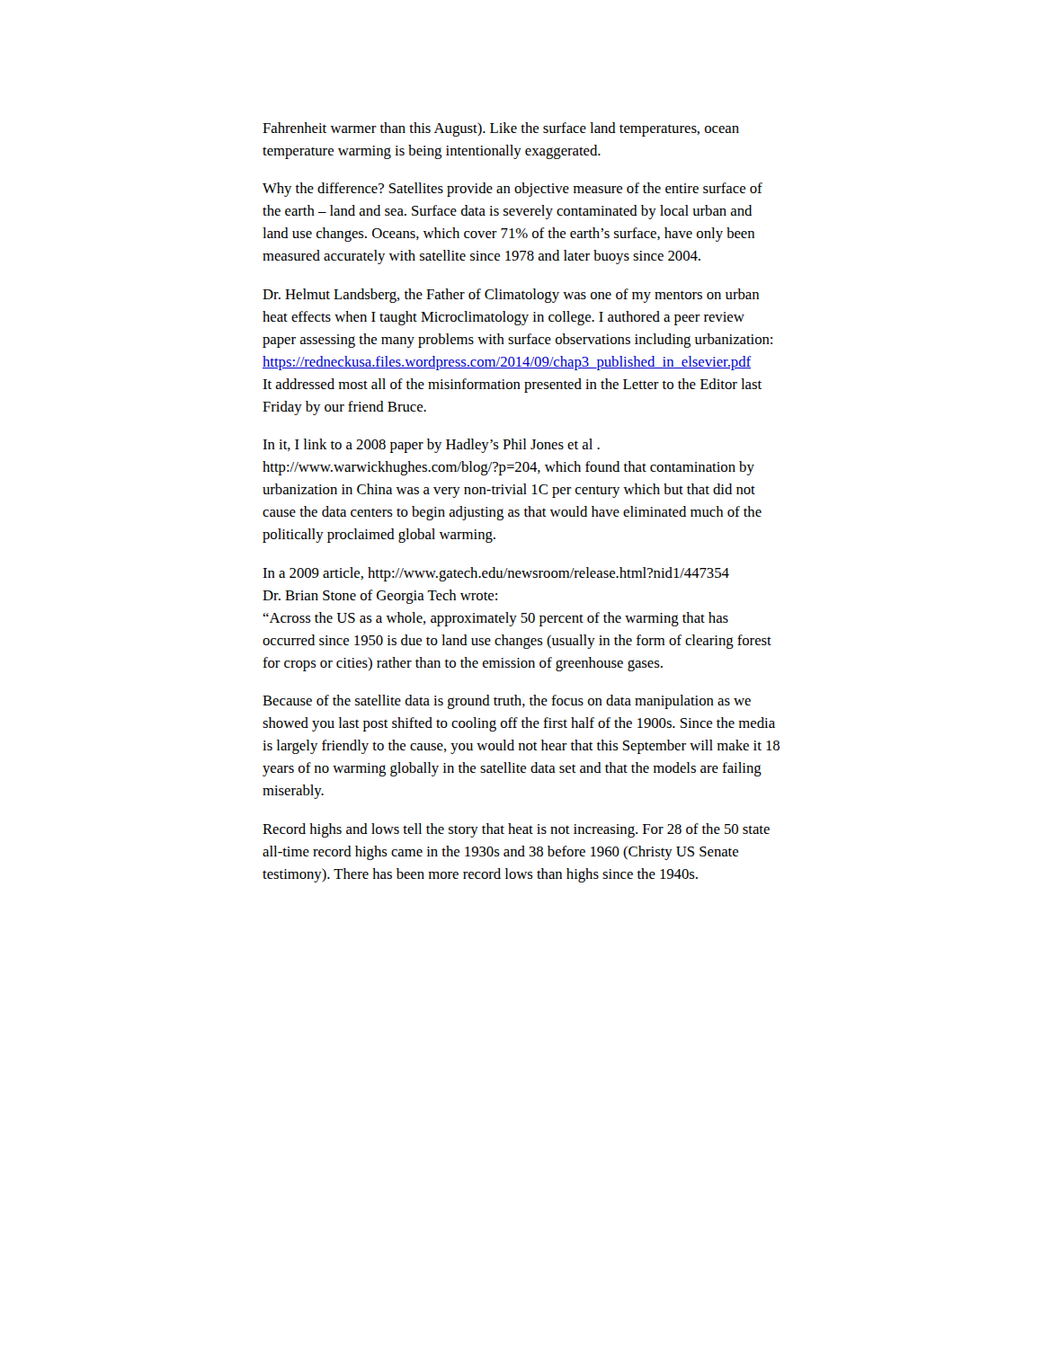Fahrenheit warmer than this August). Like the surface land temperatures, ocean temperature warming is being intentionally exaggerated.
Why the difference? Satellites provide an objective measure of the entire surface of the earth – land and sea. Surface data is severely contaminated by local urban and land use changes. Oceans, which cover 71% of the earth’s surface, have only been measured accurately with satellite since 1978 and later buoys since 2004.
Dr. Helmut Landsberg, the Father of Climatology was one of my mentors on urban heat effects when I taught Microclimatology in college. I authored a peer review paper assessing the many problems with surface observations including urbanization:
https://redneckusa.files.wordpress.com/2014/09/chap3_published_in_elsevier.pdf
It addressed most all of the misinformation presented in the Letter to the Editor last Friday by our friend Bruce.
In it, I link to a 2008 paper by Hadley’s Phil Jones et al .
http://www.warwickhughes.com/blog/?p=204, which found that contamination by urbanization in China was a very non-trivial 1C per century which but that did not cause the data centers to begin adjusting as that would have eliminated much of the politically proclaimed global warming.
In a 2009 article, http://www.gatech.edu/newsroom/release.html?nid1/447354
Dr. Brian Stone of Georgia Tech wrote:
“Across the US as a whole, approximately 50 percent of the warming that has occurred since 1950 is due to land use changes (usually in the form of clearing forest for crops or cities) rather than to the emission of greenhouse gases.
Because of the satellite data is ground truth, the focus on data manipulation as we showed you last post shifted to cooling off the first half of the 1900s. Since the media is largely friendly to the cause, you would not hear that this September will make it 18 years of no warming globally in the satellite data set and that the models are failing miserably.
Record highs and lows tell the story that heat is not increasing. For 28 of the 50 state all-time record highs came in the 1930s and 38 before 1960 (Christy US Senate testimony). There has been more record lows than highs since the 1940s.